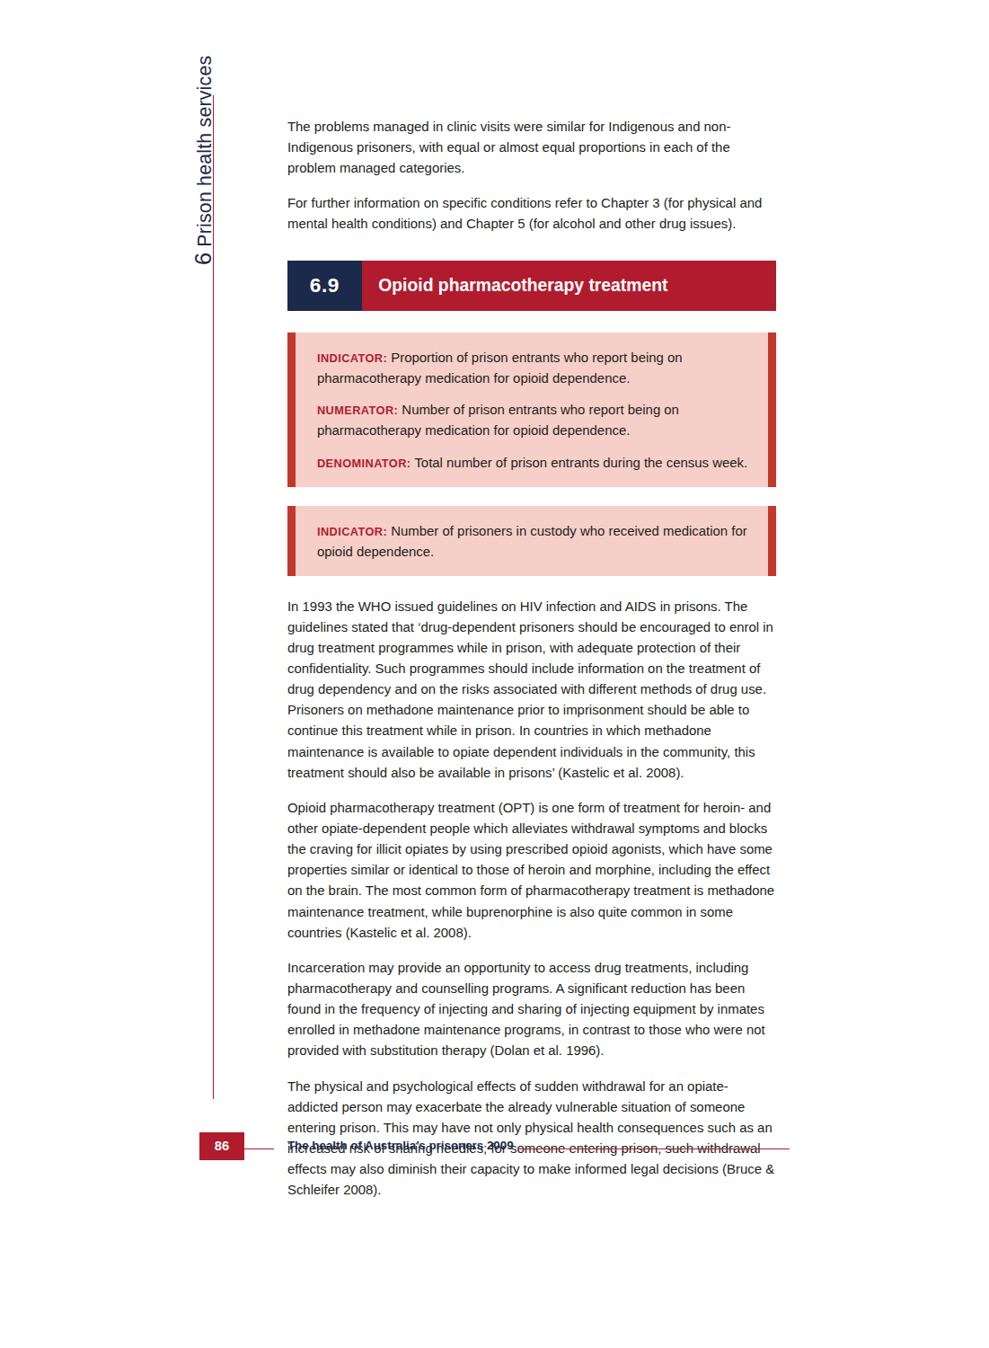6 Prison health services
The problems managed in clinic visits were similar for Indigenous and non-Indigenous prisoners, with equal or almost equal proportions in each of the problem managed categories.
For further information on specific conditions refer to Chapter 3 (for physical and mental health conditions) and Chapter 5 (for alcohol and other drug issues).
6.9
Opioid pharmacotherapy treatment
Indicator: Proportion of prison entrants who report being on pharmacotherapy medication for opioid dependence.
Numerator: Number of prison entrants who report being on pharmacotherapy medication for opioid dependence.
Denominator: Total number of prison entrants during the census week.
Indicator: Number of prisoners in custody who received medication for opioid dependence.
In 1993 the WHO issued guidelines on HIV infection and AIDS in prisons. The guidelines stated that ‘drug-dependent prisoners should be encouraged to enrol in drug treatment programmes while in prison, with adequate protection of their confidentiality. Such programmes should include information on the treatment of drug dependency and on the risks associated with different methods of drug use. Prisoners on methadone maintenance prior to imprisonment should be able to continue this treatment while in prison. In countries in which methadone maintenance is available to opiate dependent individuals in the community, this treatment should also be available in prisons’ (Kastelic et al. 2008).
Opioid pharmacotherapy treatment (OPT) is one form of treatment for heroin- and other opiate-dependent people which alleviates withdrawal symptoms and blocks the craving for illicit opiates by using prescribed opioid agonists, which have some properties similar or identical to those of heroin and morphine, including the effect on the brain. The most common form of pharmacotherapy treatment is methadone maintenance treatment, while buprenorphine is also quite common in some countries (Kastelic et al. 2008).
Incarceration may provide an opportunity to access drug treatments, including pharmacotherapy and counselling programs. A significant reduction has been found in the frequency of injecting and sharing of injecting equipment by inmates enrolled in methadone maintenance programs, in contrast to those who were not provided with substitution therapy (Dolan et al. 1996).
The physical and psychological effects of sudden withdrawal for an opiate-addicted person may exacerbate the already vulnerable situation of someone entering prison. This may have not only physical health consequences such as an increased risk of sharing needles; for someone entering prison, such withdrawal effects may also diminish their capacity to make informed legal decisions (Bruce & Schleifer 2008).
86
The health of Australia’s prisoners 2009